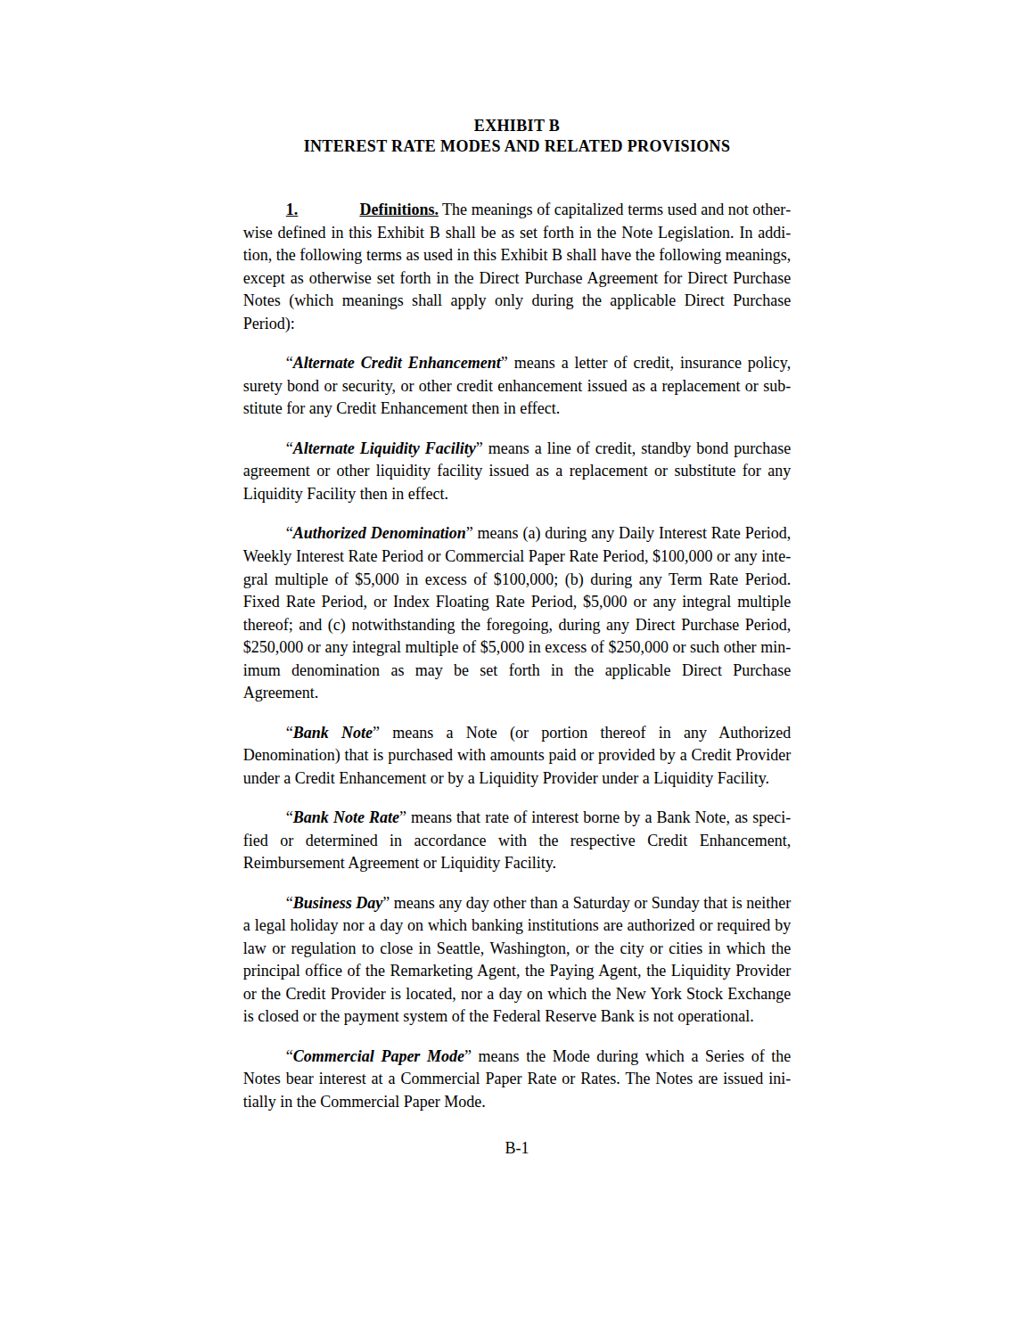EXHIBIT BINTEREST RATE MODES AND RELATED PROVISIONS
1. Definitions. The meanings of capitalized terms used and not otherwise defined in this Exhibit B shall be as set forth in the Note Legislation. In addition, the following terms as used in this Exhibit B shall have the following meanings, except as otherwise set forth in the Direct Purchase Agreement for Direct Purchase Notes (which meanings shall apply only during the applicable Direct Purchase Period):
“Alternate Credit Enhancement” means a letter of credit, insurance policy, surety bond or security, or other credit enhancement issued as a replacement or substitute for any Credit Enhancement then in effect.
“Alternate Liquidity Facility” means a line of credit, standby bond purchase agreement or other liquidity facility issued as a replacement or substitute for any Liquidity Facility then in effect.
“Authorized Denomination” means (a) during any Daily Interest Rate Period, Weekly Interest Rate Period or Commercial Paper Rate Period, $100,000 or any integral multiple of $5,000 in excess of $100,000; (b) during any Term Rate Period. Fixed Rate Period, or Index Floating Rate Period, $5,000 or any integral multiple thereof; and (c) notwithstanding the foregoing, during any Direct Purchase Period, $250,000 or any integral multiple of $5,000 in excess of $250,000 or such other minimum denomination as may be set forth in the applicable Direct Purchase Agreement.
“Bank Note” means a Note (or portion thereof in any Authorized Denomination) that is purchased with amounts paid or provided by a Credit Provider under a Credit Enhancement or by a Liquidity Provider under a Liquidity Facility.
“Bank Note Rate” means that rate of interest borne by a Bank Note, as specified or determined in accordance with the respective Credit Enhancement, Reimbursement Agreement or Liquidity Facility.
“Business Day” means any day other than a Saturday or Sunday that is neither a legal holiday nor a day on which banking institutions are authorized or required by law or regulation to close in Seattle, Washington, or the city or cities in which the principal office of the Remarketing Agent, the Paying Agent, the Liquidity Provider or the Credit Provider is located, nor a day on which the New York Stock Exchange is closed or the payment system of the Federal Reserve Bank is not operational.
“Commercial Paper Mode” means the Mode during which a Series of the Notes bear interest at a Commercial Paper Rate or Rates. The Notes are issued initially in the Commercial Paper Mode.
B-1